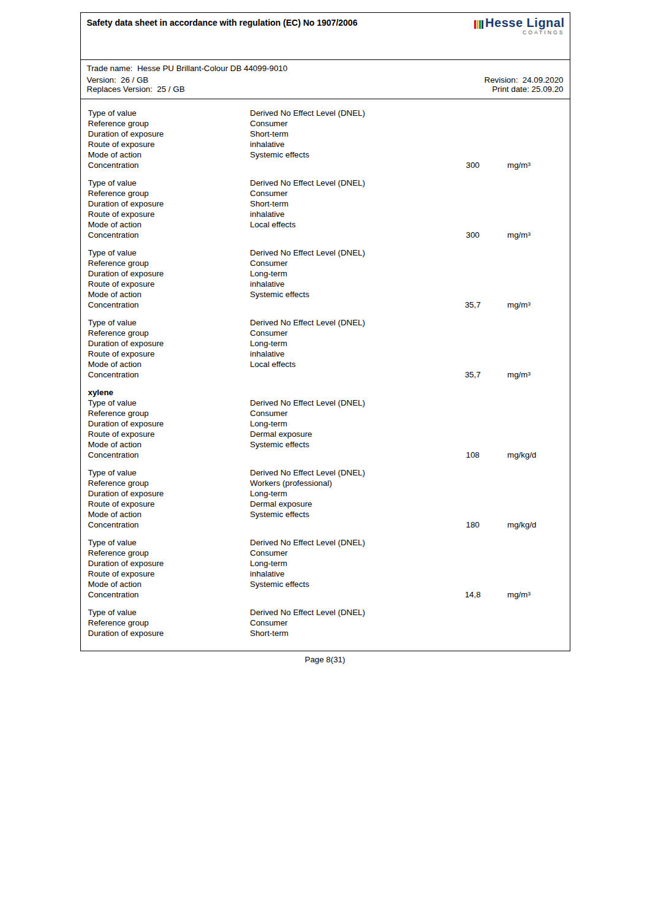Safety data sheet in accordance with regulation (EC) No 1907/2006
Hesse Lignal
COATINGS
Trade name: Hesse PU Brillant-Colour DB 44099-9010
Version: 26 / GB Revision: 24.09.2020
Replaces Version: 25 / GB Print date: 25.09.20
| Type of value | Derived No Effect Level (DNEL) | | |
| Reference group | Consumer | | |
| Duration of exposure | Short-term | | |
| Route of exposure | inhalative | | |
| Mode of action | Systemic effects | | |
| Concentration | | 300 | mg/m³ |
| Type of value | Derived No Effect Level (DNEL) | | |
| Reference group | Consumer | | |
| Duration of exposure | Short-term | | |
| Route of exposure | inhalative | | |
| Mode of action | Local effects | | |
| Concentration | | 300 | mg/m³ |
| Type of value | Derived No Effect Level (DNEL) | | |
| Reference group | Consumer | | |
| Duration of exposure | Long-term | | |
| Route of exposure | inhalative | | |
| Mode of action | Systemic effects | | |
| Concentration | | 35,7 | mg/m³ |
| Type of value | Derived No Effect Level (DNEL) | | |
| Reference group | Consumer | | |
| Duration of exposure | Long-term | | |
| Route of exposure | inhalative | | |
| Mode of action | Local effects | | |
| Concentration | | 35,7 | mg/m³ |
| xylene |
| Type of value | Derived No Effect Level (DNEL) | | |
| Reference group | Consumer | | |
| Duration of exposure | Long-term | | |
| Route of exposure | Dermal exposure | | |
| Mode of action | Systemic effects | | |
| Concentration | | 108 | mg/kg/d |
| Type of value | Derived No Effect Level (DNEL) | | |
| Reference group | Workers (professional) | | |
| Duration of exposure | Long-term | | |
| Route of exposure | Dermal exposure | | |
| Mode of action | Systemic effects | | |
| Concentration | | 180 | mg/kg/d |
| Type of value | Derived No Effect Level (DNEL) | | |
| Reference group | Consumer | | |
| Duration of exposure | Long-term | | |
| Route of exposure | inhalative | | |
| Mode of action | Systemic effects | | |
| Concentration | | 14,8 | mg/m³ |
| Type of value | Derived No Effect Level (DNEL) | | |
| Reference group | Consumer | | |
| Duration of exposure | Short-term | | |
Page 8(31)